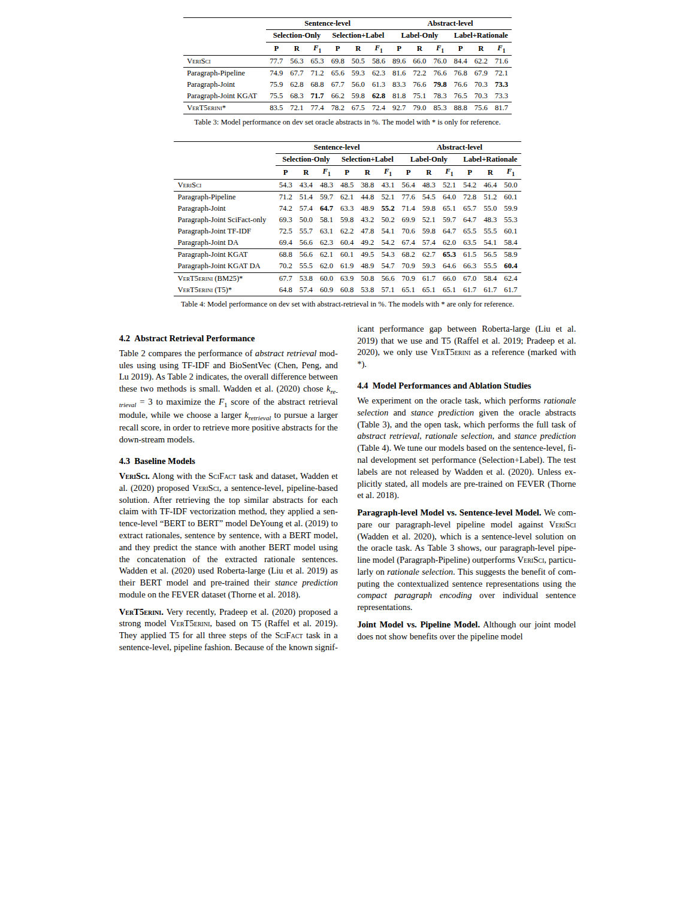| | Sentence-level | Abstract-level |
| --- | --- | --- |
| Selection-Only | Selection+Label | Label-Only | Label+Rationale |
| P | R | F 1 | P | R | F 1 | P | R | F 1 | P | R | F 1 |
| VeriSci | 77.7 | 56.3 | 65.3 | 69.8 | 50.5 | 58.6 | 89.6 | 66.0 | 76.0 | 84.4 | 62.2 | 71.6 |
| Paragraph-Pipeline | 74.9 | 67.7 | 71.2 | 65.6 | 59.3 | 62.3 | 81.6 | 72.2 | 76.6 | 76.8 | 67.9 | 72.1 |
| Paragraph-Joint | 75.9 | 62.8 | 68.8 | 67.7 | 56.0 | 61.3 | 83.3 | 76.6 | 79.8 | 76.6 | 70.3 | 73.3 |
| Paragraph-Joint KGAT | 75.5 | 68.3 | 71.7 | 66.2 | 59.8 | 62.8 | 81.8 | 75.1 | 78.3 | 76.5 | 70.3 | 73.3 |
| VerT5erini * | 83.5 | 72.1 | 77.4 | 78.2 | 67.5 | 72.4 | 92.7 | 79.0 | 85.3 | 88.8 | 75.6 | 81.7 |
Table 3: Model performance on dev set oracle abstracts in %. The model with * is only for reference.
| | Sentence-level | Abstract-level |
| --- | --- | --- |
| Selection-Only | Selection+Label | Label-Only | Label+Rationale |
| P | R | F 1 | P | R | F 1 | P | R | F 1 | P | R | F 1 |
| VeriSci | 54.3 | 43.4 | 48.3 | 48.5 | 38.8 | 43.1 | 56.4 | 48.3 | 52.1 | 54.2 | 46.4 | 50.0 |
| Paragraph-Pipeline | 71.2 | 51.4 | 59.7 | 62.1 | 44.8 | 52.1 | 77.6 | 54.5 | 64.0 | 72.8 | 51.2 | 60.1 |
| Paragraph-Joint | 74.2 | 57.4 | 64.7 | 63.3 | 48.9 | 55.2 | 71.4 | 59.8 | 65.1 | 65.7 | 55.0 | 59.9 |
| Paragraph-Joint SciFact-only | 69.3 | 50.0 | 58.1 | 59.8 | 43.2 | 50.2 | 69.9 | 52.1 | 59.7 | 64.7 | 48.3 | 55.3 |
| Paragraph-Joint TF-IDF | 72.5 | 55.7 | 63.1 | 62.2 | 47.8 | 54.1 | 70.6 | 59.8 | 64.7 | 65.5 | 55.5 | 60.1 |
| Paragraph-Joint DA | 69.4 | 56.6 | 62.3 | 60.4 | 49.2 | 54.2 | 67.4 | 57.4 | 62.0 | 63.5 | 54.1 | 58.4 |
| Paragraph-Joint KGAT | 68.8 | 56.6 | 62.1 | 60.1 | 49.5 | 54.3 | 68.2 | 62.7 | 65.3 | 61.5 | 56.5 | 58.9 |
| Paragraph-Joint KGAT DA | 70.2 | 55.5 | 62.0 | 61.9 | 48.9 | 54.7 | 70.9 | 59.3 | 64.6 | 66.3 | 55.5 | 60.4 |
| VerT5erini (BM25)* | 67.7 | 53.8 | 60.0 | 63.9 | 50.8 | 56.6 | 70.9 | 61.7 | 66.0 | 67.0 | 58.4 | 62.4 |
| VerT5erini (T5)* | 64.8 | 57.4 | 60.9 | 60.8 | 53.8 | 57.1 | 65.1 | 65.1 | 65.1 | 61.7 | 61.7 | 61.7 |
Table 4: Model performance on dev set with abstract-retrieval in %. The models with * are only for reference.
4.2 Abstract Retrieval Performance
Table 2 compares the performance of abstract retrieval modules using using TF-IDF and BioSentVec (Chen, Peng, and Lu 2019). As Table 2 indicates, the overall difference between these two methods is small. Wadden et al. (2020) chose kretrieval = 3 to maximize the F1 score of the abstract retrieval module, while we choose a larger kretrieval to pursue a larger recall score, in order to retrieve more positive abstracts for the down-stream models.
4.3 Baseline Models
VeriSci. Along with the SciFact task and dataset, Wadden et al. (2020) proposed VeriSci, a sentence-level, pipeline-based solution. After retrieving the top similar abstracts for each claim with TF-IDF vectorization method, they applied a sentence-level “BERT to BERT” model DeYoung et al. (2019) to extract rationales, sentence by sentence, with a BERT model, and they predict the stance with another BERT model using the concatenation of the extracted rationale sentences. Wadden et al. (2020) used Roberta-large (Liu et al. 2019) as their BERT model and pre-trained their stance prediction module on the FEVER dataset (Thorne et al. 2018).
VerT5erini. Very recently, Pradeep et al. (2020) proposed a strong model VerT5erini, based on T5 (Raffel et al. 2019). They applied T5 for all three steps of the SciFact task in a sentence-level, pipeline fashion. Because of the known significant performance gap between Roberta-large (Liu et al. 2019) that we use and T5 (Raffel et al. 2019; Pradeep et al. 2020), we only use VerT5erini as a reference (marked with *).
4.4 Model Performances and Ablation Studies
We experiment on the oracle task, which performs rationale selection and stance prediction given the oracle abstracts (Table 3), and the open task, which performs the full task of abstract retrieval, rationale selection, and stance prediction (Table 4). We tune our models based on the sentence-level, final development set performance (Selection+Label). The test labels are not released by Wadden et al. (2020). Unless explicitly stated, all models are pre-trained on FEVER (Thorne et al. 2018).
Paragraph-level Model vs. Sentence-level Model. We compare our paragraph-level pipeline model against VeriSci (Wadden et al. 2020), which is a sentence-level solution on the oracle task. As Table 3 shows, our paragraph-level pipeline model (Paragraph-Pipeline) outperforms VeriSci, particularly on rationale selection. This suggests the benefit of computing the contextualized sentence representations using the compact paragraph encoding over individual sentence representations.
Joint Model vs. Pipeline Model. Although our joint model does not show benefits over the pipeline model